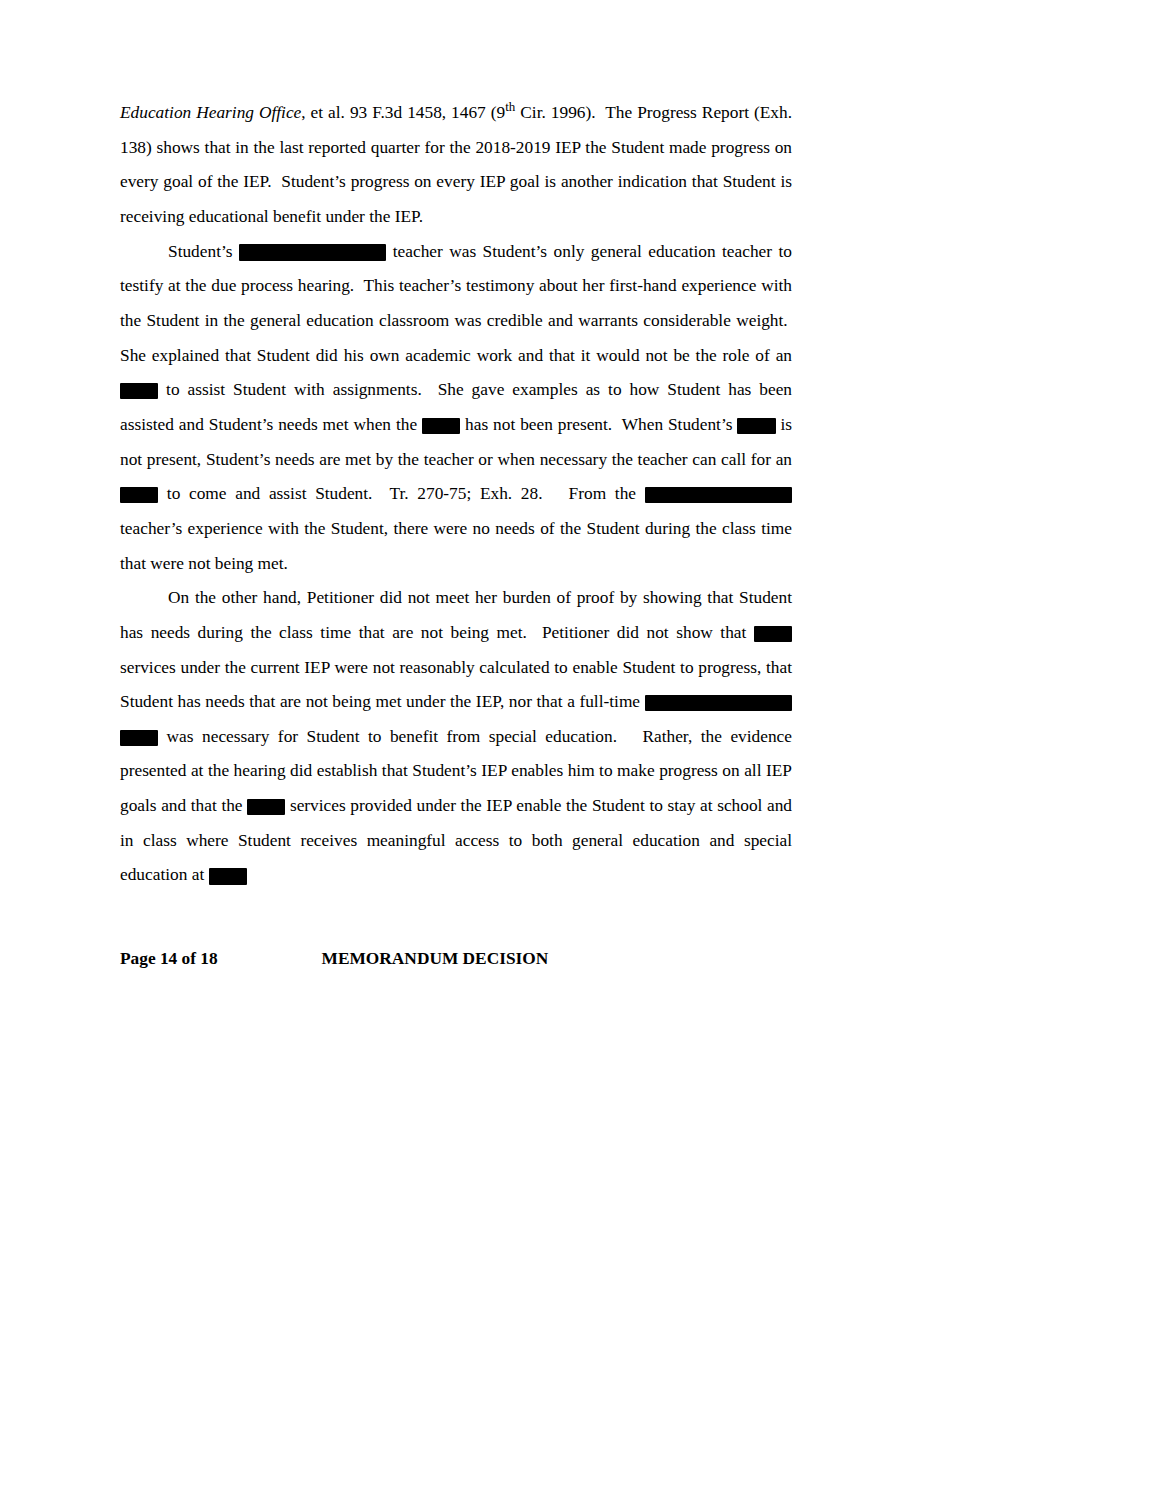Education Hearing Office, et al. 93 F.3d 1458, 1467 (9th Cir. 1996). The Progress Report (Exh. 138) shows that in the last reported quarter for the 2018-2019 IEP the Student made progress on every goal of the IEP. Student’s progress on every IEP goal is another indication that Student is receiving educational benefit under the IEP.
Student’s teacher was Student’s only general education teacher to testify at the due process hearing. This teacher’s testimony about her first-hand experience with the Student in the general education classroom was credible and warrants considerable weight. She explained that Student did his own academic work and that it would not be the role of an to assist Student with assignments. She gave examples as to how Student has been assisted and Student’s needs met when the has not been present. When Student’s is not present, Student’s needs are met by the teacher or when necessary the teacher can call for an to come and assist Student. Tr. 270-75; Exh. 28. From the teacher’s experience with the Student, there were no needs of the Student during the class time that were not being met.
On the other hand, Petitioner did not meet her burden of proof by showing that Student has needs during the class time that are not being met. Petitioner did not show that services under the current IEP were not reasonably calculated to enable Student to progress, that Student has needs that are not being met under the IEP, nor that a full-time was necessary for Student to benefit from special education. Rather, the evidence presented at the hearing did establish that Student’s IEP enables him to make progress on all IEP goals and that the services provided under the IEP enable the Student to stay at school and in class where Student receives meaningful access to both general education and special education at
Page 14 of 18 MEMORANDUM DECISION